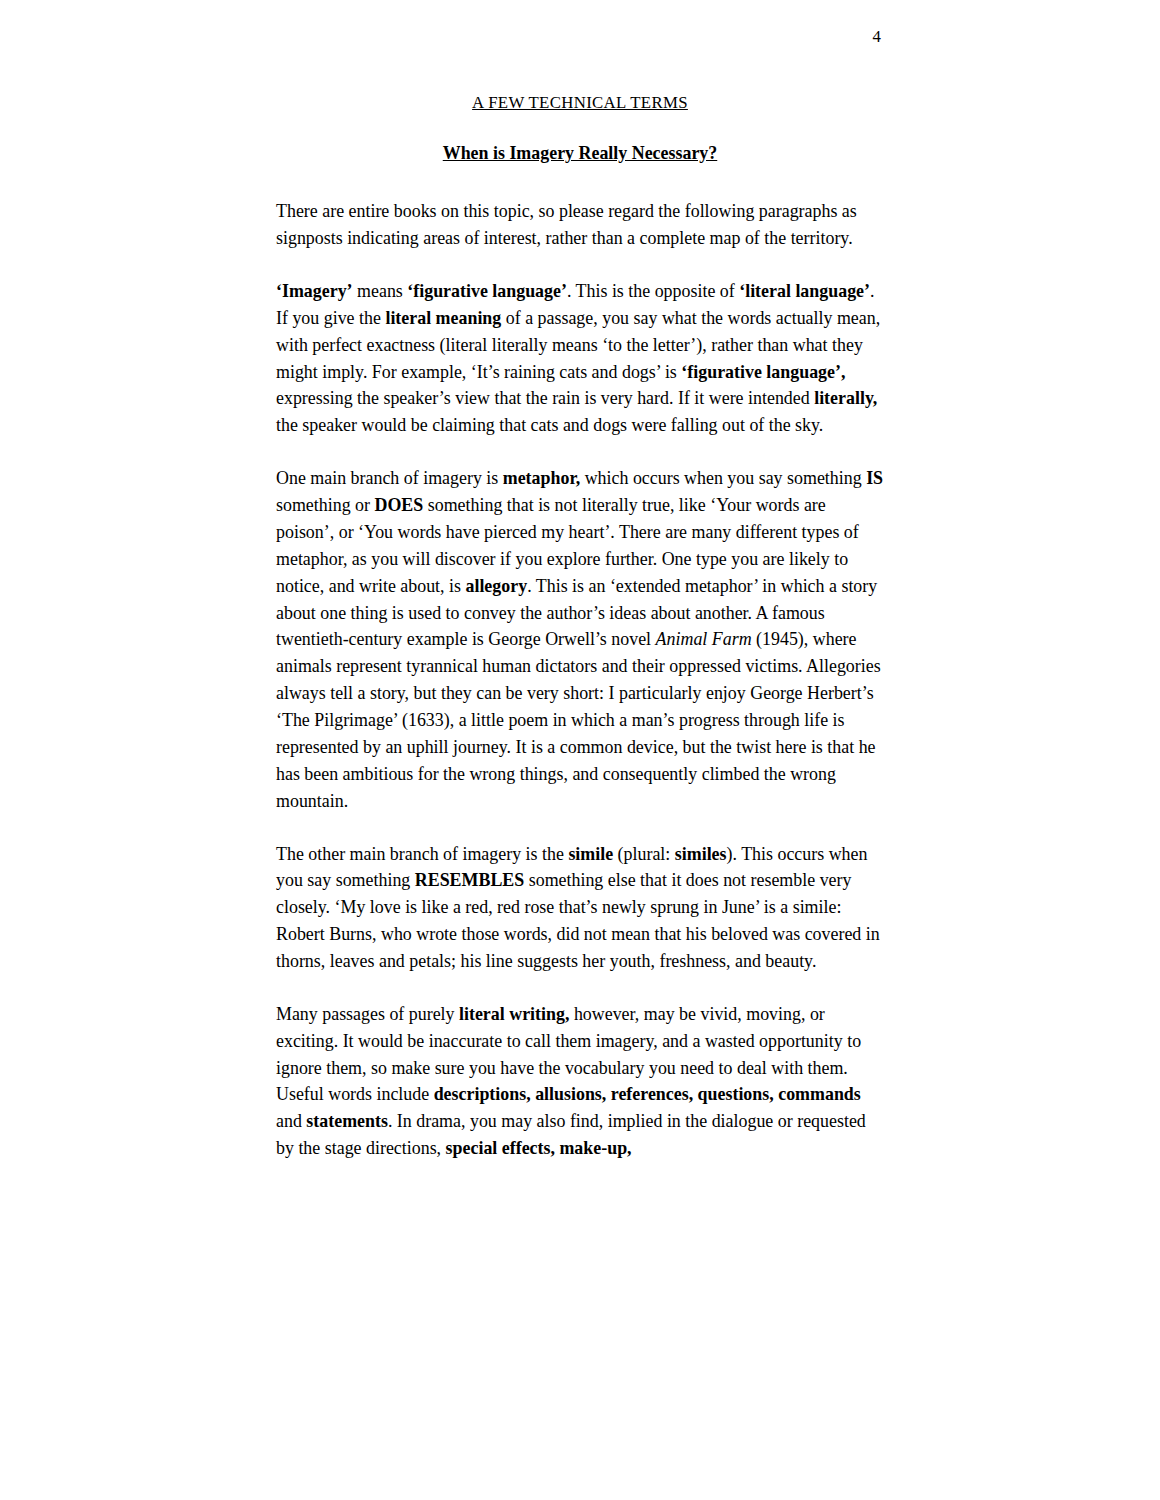4
A FEW TECHNICAL TERMS
When is Imagery Really Necessary?
There are entire books on this topic, so please regard the following paragraphs as signposts indicating areas of interest, rather than a complete map of the territory.
‘Imagery’ means ‘figurative language’. This is the opposite of ‘literal language’. If you give the literal meaning of a passage, you say what the words actually mean, with perfect exactness (literal literally means ‘to the letter’), rather than what they might imply. For example, ‘It’s raining cats and dogs’ is ‘figurative language’, expressing the speaker’s view that the rain is very hard. If it were intended literally, the speaker would be claiming that cats and dogs were falling out of the sky.
One main branch of imagery is metaphor, which occurs when you say something IS something or DOES something that is not literally true, like ‘Your words are poison’, or ‘You words have pierced my heart’. There are many different types of metaphor, as you will discover if you explore further. One type you are likely to notice, and write about, is allegory. This is an ‘extended metaphor’ in which a story about one thing is used to convey the author’s ideas about another. A famous twentieth-century example is George Orwell’s novel Animal Farm (1945), where animals represent tyrannical human dictators and their oppressed victims. Allegories always tell a story, but they can be very short: I particularly enjoy George Herbert’s ‘The Pilgrimage’ (1633), a little poem in which a man’s progress through life is represented by an uphill journey. It is a common device, but the twist here is that he has been ambitious for the wrong things, and consequently climbed the wrong mountain.
The other main branch of imagery is the simile (plural: similes). This occurs when you say something RESEMBLES something else that it does not resemble very closely. ‘My love is like a red, red rose that’s newly sprung in June’ is a simile: Robert Burns, who wrote those words, did not mean that his beloved was covered in thorns, leaves and petals; his line suggests her youth, freshness, and beauty.
Many passages of purely literal writing, however, may be vivid, moving, or exciting. It would be inaccurate to call them imagery, and a wasted opportunity to ignore them, so make sure you have the vocabulary you need to deal with them. Useful words include descriptions, allusions, references, questions, commands and statements. In drama, you may also find, implied in the dialogue or requested by the stage directions, special effects, make-up,